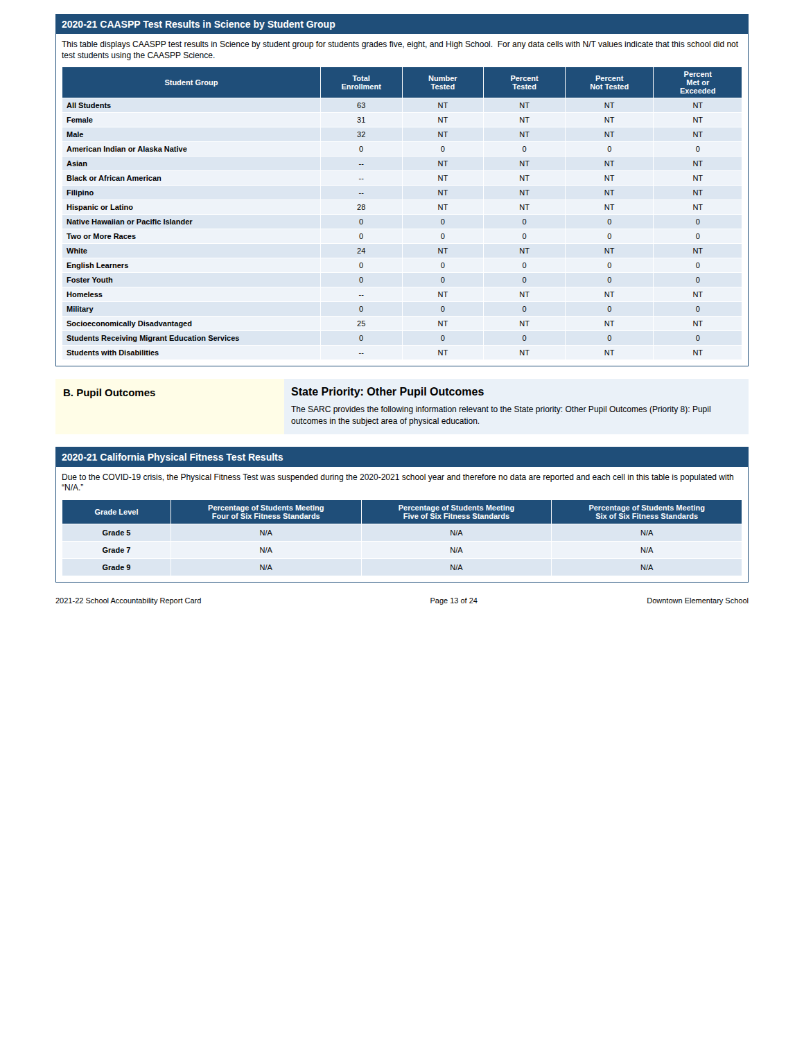2020-21 CAASPP Test Results in Science by Student Group
This table displays CAASPP test results in Science by student group for students grades five, eight, and High School. For any data cells with N/T values indicate that this school did not test students using the CAASPP Science.
| Student Group | Total Enrollment | Number Tested | Percent Tested | Percent Not Tested | Percent Met or Exceeded |
| --- | --- | --- | --- | --- | --- |
| All Students | 63 | NT | NT | NT | NT |
| Female | 31 | NT | NT | NT | NT |
| Male | 32 | NT | NT | NT | NT |
| American Indian or Alaska Native | 0 | 0 | 0 | 0 | 0 |
| Asian | -- | NT | NT | NT | NT |
| Black or African American | -- | NT | NT | NT | NT |
| Filipino | -- | NT | NT | NT | NT |
| Hispanic or Latino | 28 | NT | NT | NT | NT |
| Native Hawaiian or Pacific Islander | 0 | 0 | 0 | 0 | 0 |
| Two or More Races | 0 | 0 | 0 | 0 | 0 |
| White | 24 | NT | NT | NT | NT |
| English Learners | 0 | 0 | 0 | 0 | 0 |
| Foster Youth | 0 | 0 | 0 | 0 | 0 |
| Homeless | -- | NT | NT | NT | NT |
| Military | 0 | 0 | 0 | 0 | 0 |
| Socioeconomically Disadvantaged | 25 | NT | NT | NT | NT |
| Students Receiving Migrant Education Services | 0 | 0 | 0 | 0 | 0 |
| Students with Disabilities | -- | NT | NT | NT | NT |
B. Pupil Outcomes
State Priority: Other Pupil Outcomes
The SARC provides the following information relevant to the State priority: Other Pupil Outcomes (Priority 8): Pupil outcomes in the subject area of physical education.
2020-21 California Physical Fitness Test Results
Due to the COVID-19 crisis, the Physical Fitness Test was suspended during the 2020-2021 school year and therefore no data are reported and each cell in this table is populated with “N/A.”
| Grade Level | Percentage of Students Meeting Four of Six Fitness Standards | Percentage of Students Meeting Five of Six Fitness Standards | Percentage of Students Meeting Six of Six Fitness Standards |
| --- | --- | --- | --- |
| Grade 5 | N/A | N/A | N/A |
| Grade 7 | N/A | N/A | N/A |
| Grade 9 | N/A | N/A | N/A |
2021-22 School Accountability Report Card
Page 13 of 24
Downtown Elementary School